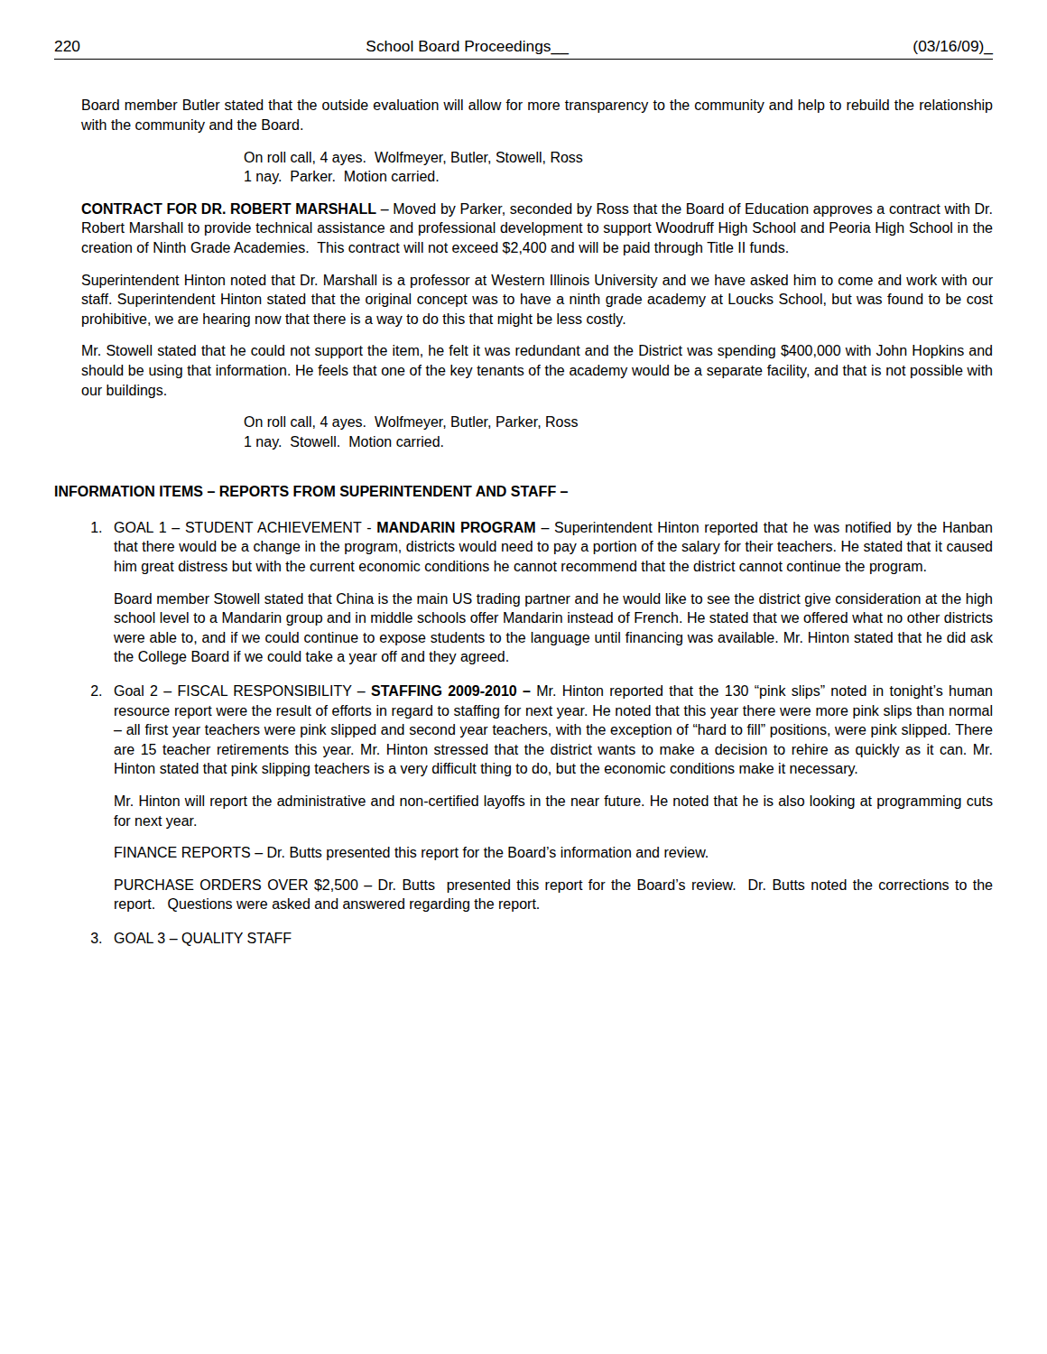220
School Board Proceedings__
(03/16/09)_
Board member Butler stated that the outside evaluation will allow for more transparency to the community and help to rebuild the relationship with the community and the Board.
On roll call, 4 ayes. Wolfmeyer, Butler, Stowell, Ross
1 nay. Parker. Motion carried.
CONTRACT FOR DR. ROBERT MARSHALL – Moved by Parker, seconded by Ross that the Board of Education approves a contract with Dr. Robert Marshall to provide technical assistance and professional development to support Woodruff High School and Peoria High School in the creation of Ninth Grade Academies. This contract will not exceed $2,400 and will be paid through Title II funds.
Superintendent Hinton noted that Dr. Marshall is a professor at Western Illinois University and we have asked him to come and work with our staff. Superintendent Hinton stated that the original concept was to have a ninth grade academy at Loucks School, but was found to be cost prohibitive, we are hearing now that there is a way to do this that might be less costly.
Mr. Stowell stated that he could not support the item, he felt it was redundant and the District was spending $400,000 with John Hopkins and should be using that information. He feels that one of the key tenants of the academy would be a separate facility, and that is not possible with our buildings.
On roll call, 4 ayes. Wolfmeyer, Butler, Parker, Ross
1 nay. Stowell. Motion carried.
Information Items – Reports from Superintendent and Staff –
GOAL 1 – STUDENT ACHIEVEMENT - MANDARIN PROGRAM – Superintendent Hinton reported that he was notified by the Hanban that there would be a change in the program, districts would need to pay a portion of the salary for their teachers. He stated that it caused him great distress but with the current economic conditions he cannot recommend that the district cannot continue the program.
Board member Stowell stated that China is the main US trading partner and he would like to see the district give consideration at the high school level to a Mandarin group and in middle schools offer Mandarin instead of French. He stated that we offered what no other districts were able to, and if we could continue to expose students to the language until financing was available. Mr. Hinton stated that he did ask the College Board if we could take a year off and they agreed.
Goal 2 – FISCAL RESPONSIBILITY – STAFFING 2009-2010 – Mr. Hinton reported that the 130 “pink slips” noted in tonight’s human resource report were the result of efforts in regard to staffing for next year. He noted that this year there were more pink slips than normal – all first year teachers were pink slipped and second year teachers, with the exception of “hard to fill” positions, were pink slipped. There are 15 teacher retirements this year. Mr. Hinton stressed that the district wants to make a decision to rehire as quickly as it can. Mr. Hinton stated that pink slipping teachers is a very difficult thing to do, but the economic conditions make it necessary.
Mr. Hinton will report the administrative and non-certified layoffs in the near future. He noted that he is also looking at programming cuts for next year.
FINANCE REPORTS – Dr. Butts presented this report for the Board’s information and review.
PURCHASE ORDERS OVER $2,500 – Dr. Butts presented this report for the Board’s review. Dr. Butts noted the corrections to the report. Questions were asked and answered regarding the report.
GOAL 3 – QUALITY STAFF